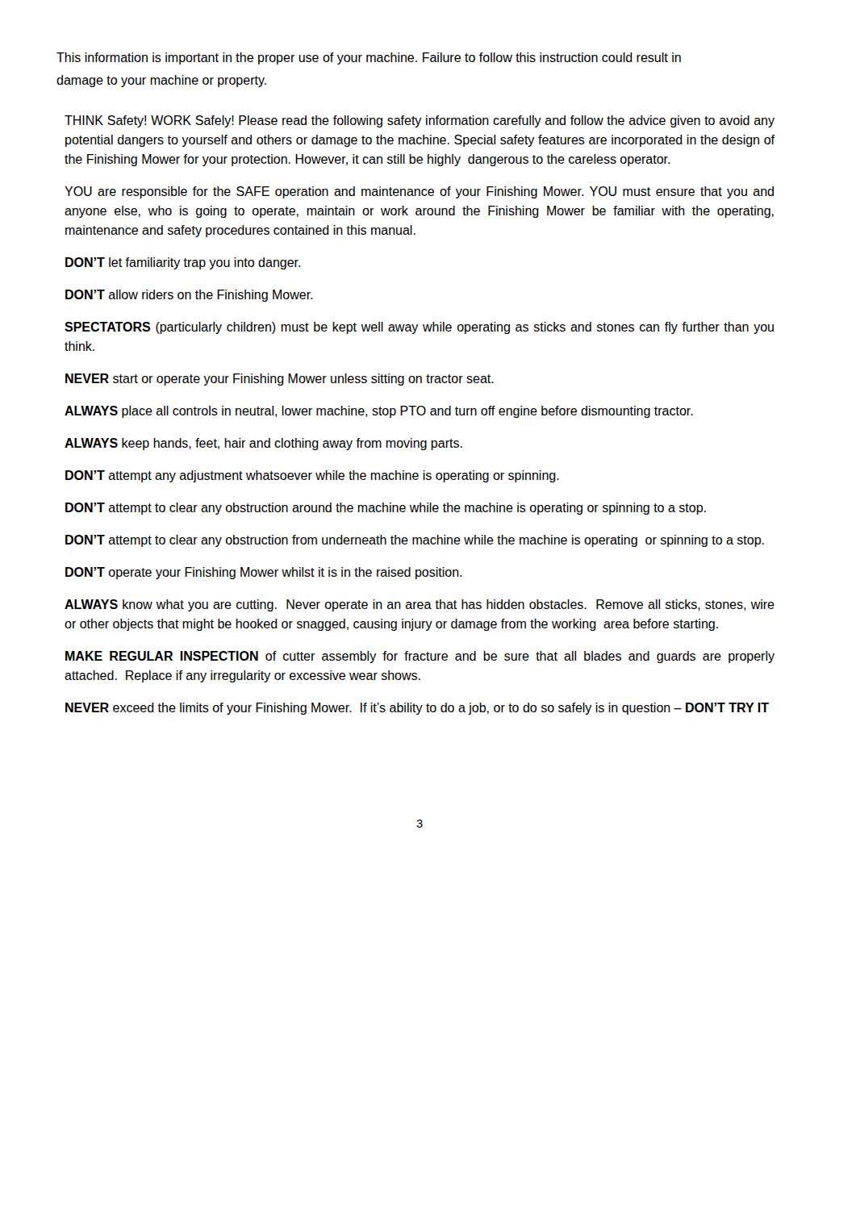This information is important in the proper use of your machine. Failure to follow this instruction could result in
damage to your machine or property.
THINK Safety! WORK Safely! Please read the following safety information carefully and follow the advice given to avoid any potential dangers to yourself and others or damage to the machine. Special safety features are incorporated in the design of the Finishing Mower for your protection. However, it can still be highly dangerous to the careless operator.
YOU are responsible for the SAFE operation and maintenance of your Finishing Mower. YOU must ensure that you and anyone else, who is going to operate, maintain or work around the Finishing Mower be familiar with the operating, maintenance and safety procedures contained in this manual.
DON’T let familiarity trap you into danger.
DON’T allow riders on the Finishing Mower.
SPECTATORS (particularly children) must be kept well away while operating as sticks and stones can fly further than you think.
NEVER start or operate your Finishing Mower unless sitting on tractor seat.
ALWAYS place all controls in neutral, lower machine, stop PTO and turn off engine before dismounting tractor.
ALWAYS keep hands, feet, hair and clothing away from moving parts.
DON’T attempt any adjustment whatsoever while the machine is operating or spinning.
DON’T attempt to clear any obstruction around the machine while the machine is operating or spinning to a stop.
DON’T attempt to clear any obstruction from underneath the machine while the machine is operating or spinning to a stop.
DON’T operate your Finishing Mower whilst it is in the raised position.
ALWAYS know what you are cutting. Never operate in an area that has hidden obstacles. Remove all sticks, stones, wire or other objects that might be hooked or snagged, causing injury or damage from the working area before starting.
MAKE REGULAR INSPECTION of cutter assembly for fracture and be sure that all blades and guards are properly attached. Replace if any irregularity or excessive wear shows.
NEVER exceed the limits of your Finishing Mower. If it’s ability to do a job, or to do so safely is in question – DON’T TRY IT
3